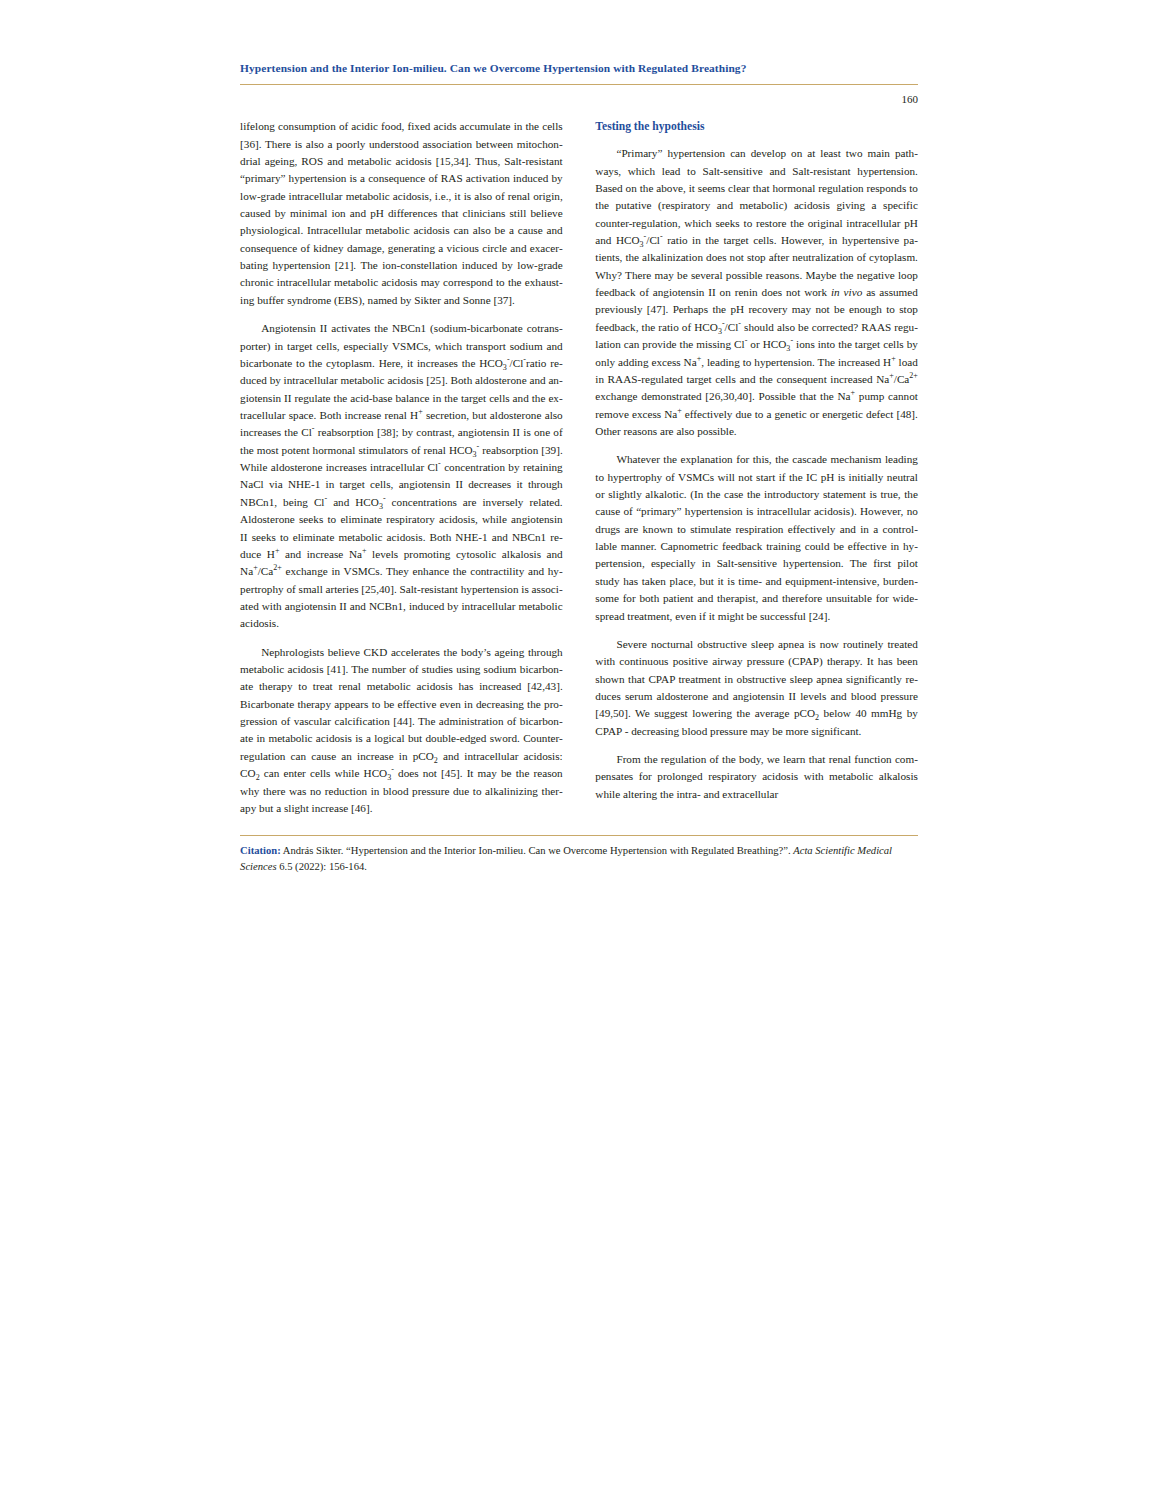Hypertension and the Interior Ion-milieu. Can we Overcome Hypertension with Regulated Breathing?
160
lifelong consumption of acidic food, fixed acids accumulate in the cells [36]. There is also a poorly understood association between mitochondrial ageing, ROS and metabolic acidosis [15,34]. Thus, Salt-resistant “primary” hypertension is a consequence of RAS activation induced by low-grade intracellular metabolic acidosis, i.e., it is also of renal origin, caused by minimal ion and pH differences that clinicians still believe physiological. Intracellular metabolic acidosis can also be a cause and consequence of kidney damage, generating a vicious circle and exacerbating hypertension [21]. The ion-constellation induced by low-grade chronic intracellular metabolic acidosis may correspond to the exhausting buffer syndrome (EBS), named by Sikter and Sonne [37].
Angiotensin II activates the NBCn1 (sodium-bicarbonate cotransporter) in target cells, especially VSMCs, which transport sodium and bicarbonate to the cytoplasm. Here, it increases the HCO3-/Cl-ratio reduced by intracellular metabolic acidosis [25]. Both aldosterone and angiotensin II regulate the acid-base balance in the target cells and the extracellular space. Both increase renal H+ secretion, but aldosterone also increases the Cl- reabsorption [38]; by contrast, angiotensin II is one of the most potent hormonal stimulators of renal HCO3- reabsorption [39]. While aldosterone increases intracellular Cl- concentration by retaining NaCl via NHE-1 in target cells, angiotensin II decreases it through NBCn1, being Cl- and HCO3- concentrations are inversely related. Aldosterone seeks to eliminate respiratory acidosis, while angiotensin II seeks to eliminate metabolic acidosis. Both NHE-1 and NBCn1 reduce H+ and increase Na+ levels promoting cytosolic alkalosis and Na+/Ca2+ exchange in VSMCs. They enhance the contractility and hypertrophy of small arteries [25,40]. Salt-resistant hypertension is associated with angiotensin II and NCBn1, induced by intracellular metabolic acidosis.
Nephrologists believe CKD accelerates the body’s ageing through metabolic acidosis [41]. The number of studies using sodium bicarbonate therapy to treat renal metabolic acidosis has increased [42,43]. Bicarbonate therapy appears to be effective even in decreasing the progression of vascular calcification [44]. The administration of bicarbonate in metabolic acidosis is a logical but double-edged sword. Counter-regulation can cause an increase in pCO2 and intracellular acidosis: CO2 can enter cells while HCO3- does not [45]. It may be the reason why there was no reduction in blood pressure due to alkalinizing therapy but a slight increase [46].
Testing the hypothesis
“Primary” hypertension can develop on at least two main pathways, which lead to Salt-sensitive and Salt-resistant hypertension. Based on the above, it seems clear that hormonal regulation responds to the putative (respiratory and metabolic) acidosis giving a specific counter-regulation, which seeks to restore the original intracellular pH and HCO3-/Cl- ratio in the target cells. However, in hypertensive patients, the alkalinization does not stop after neutralization of cytoplasm. Why? There may be several possible reasons. Maybe the negative loop feedback of angiotensin II on renin does not work in vivo as assumed previously [47]. Perhaps the pH recovery may not be enough to stop feedback, the ratio of HCO3-/Cl- should also be corrected? RAAS regulation can provide the missing Cl- or HCO3- ions into the target cells by only adding excess Na+, leading to hypertension. The increased H+ load in RAAS-regulated target cells and the consequent increased Na+/Ca2+ exchange demonstrated [26,30,40]. Possible that the Na+ pump cannot remove excess Na+ effectively due to a genetic or energetic defect [48]. Other reasons are also possible.
Whatever the explanation for this, the cascade mechanism leading to hypertrophy of VSMCs will not start if the IC pH is initially neutral or slightly alkalotic. (In the case the introductory statement is true, the cause of “primary” hypertension is intracellular acidosis). However, no drugs are known to stimulate respiration effectively and in a controllable manner. Capnometric feedback training could be effective in hypertension, especially in Salt-sensitive hypertension. The first pilot study has taken place, but it is time- and equipment-intensive, burdensome for both patient and therapist, and therefore unsuitable for widespread treatment, even if it might be successful [24].
Severe nocturnal obstructive sleep apnea is now routinely treated with continuous positive airway pressure (CPAP) therapy. It has been shown that CPAP treatment in obstructive sleep apnea significantly reduces serum aldosterone and angiotensin II levels and blood pressure [49,50]. We suggest lowering the average pCO2 below 40 mmHg by CPAP - decreasing blood pressure may be more significant.
From the regulation of the body, we learn that renal function compensates for prolonged respiratory acidosis with metabolic alkalosis while altering the intra- and extracellular
Citation: András Sikter. “Hypertension and the Interior Ion-milieu. Can we Overcome Hypertension with Regulated Breathing?”. Acta Scientific Medical Sciences 6.5 (2022): 156-164.